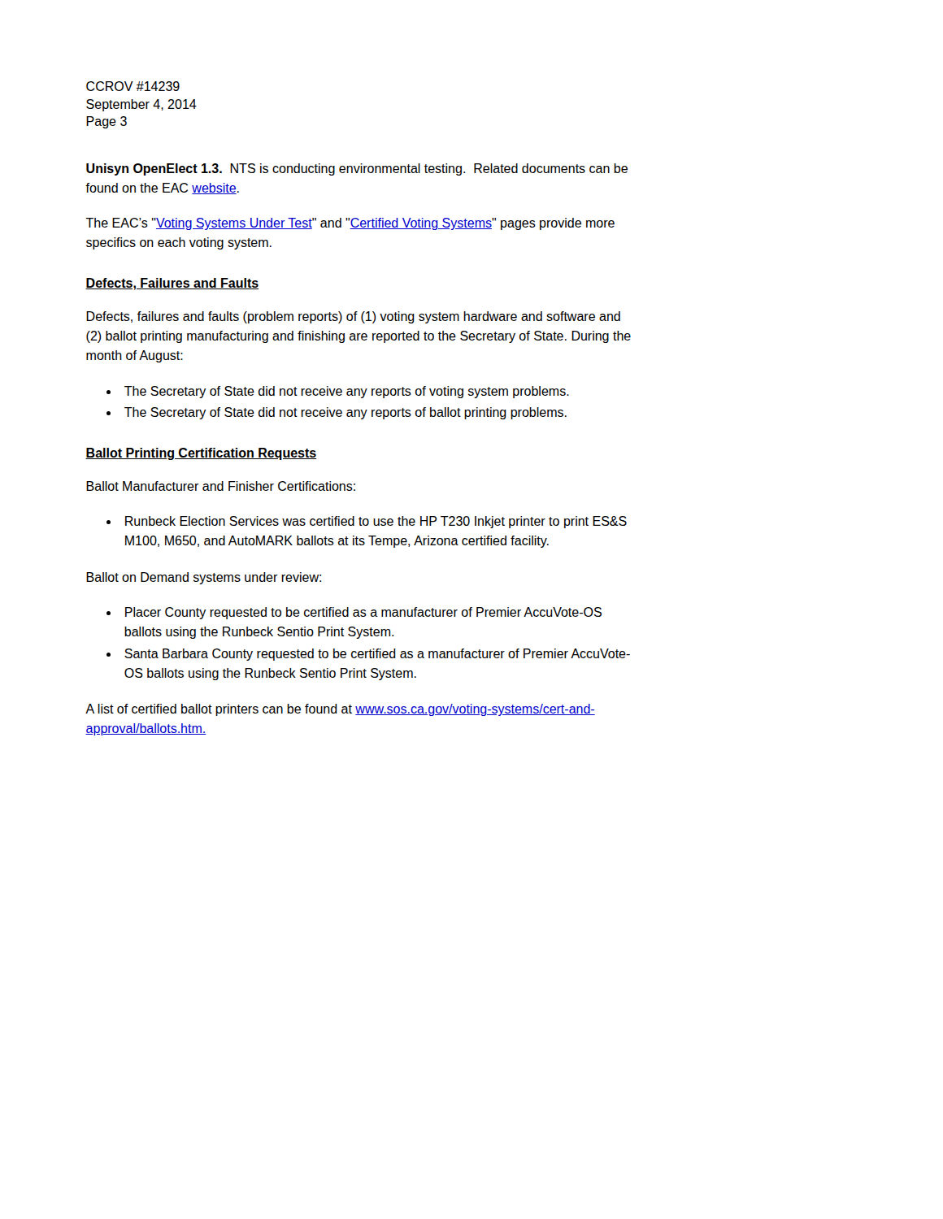CCROV #14239
September 4, 2014
Page 3
Unisyn OpenElect 1.3. NTS is conducting environmental testing. Related documents can be found on the EAC website.
The EAC’s "Voting Systems Under Test" and "Certified Voting Systems" pages provide more specifics on each voting system.
Defects, Failures and Faults
Defects, failures and faults (problem reports) of (1) voting system hardware and software and (2) ballot printing manufacturing and finishing are reported to the Secretary of State. During the month of August:
The Secretary of State did not receive any reports of voting system problems.
The Secretary of State did not receive any reports of ballot printing problems.
Ballot Printing Certification Requests
Ballot Manufacturer and Finisher Certifications:
Runbeck Election Services was certified to use the HP T230 Inkjet printer to print ES&S M100, M650, and AutoMARK ballots at its Tempe, Arizona certified facility.
Ballot on Demand systems under review:
Placer County requested to be certified as a manufacturer of Premier AccuVote-OS ballots using the Runbeck Sentio Print System.
Santa Barbara County requested to be certified as a manufacturer of Premier AccuVote-OS ballots using the Runbeck Sentio Print System.
A list of certified ballot printers can be found at www.sos.ca.gov/voting-systems/cert-and-approval/ballots.htm.